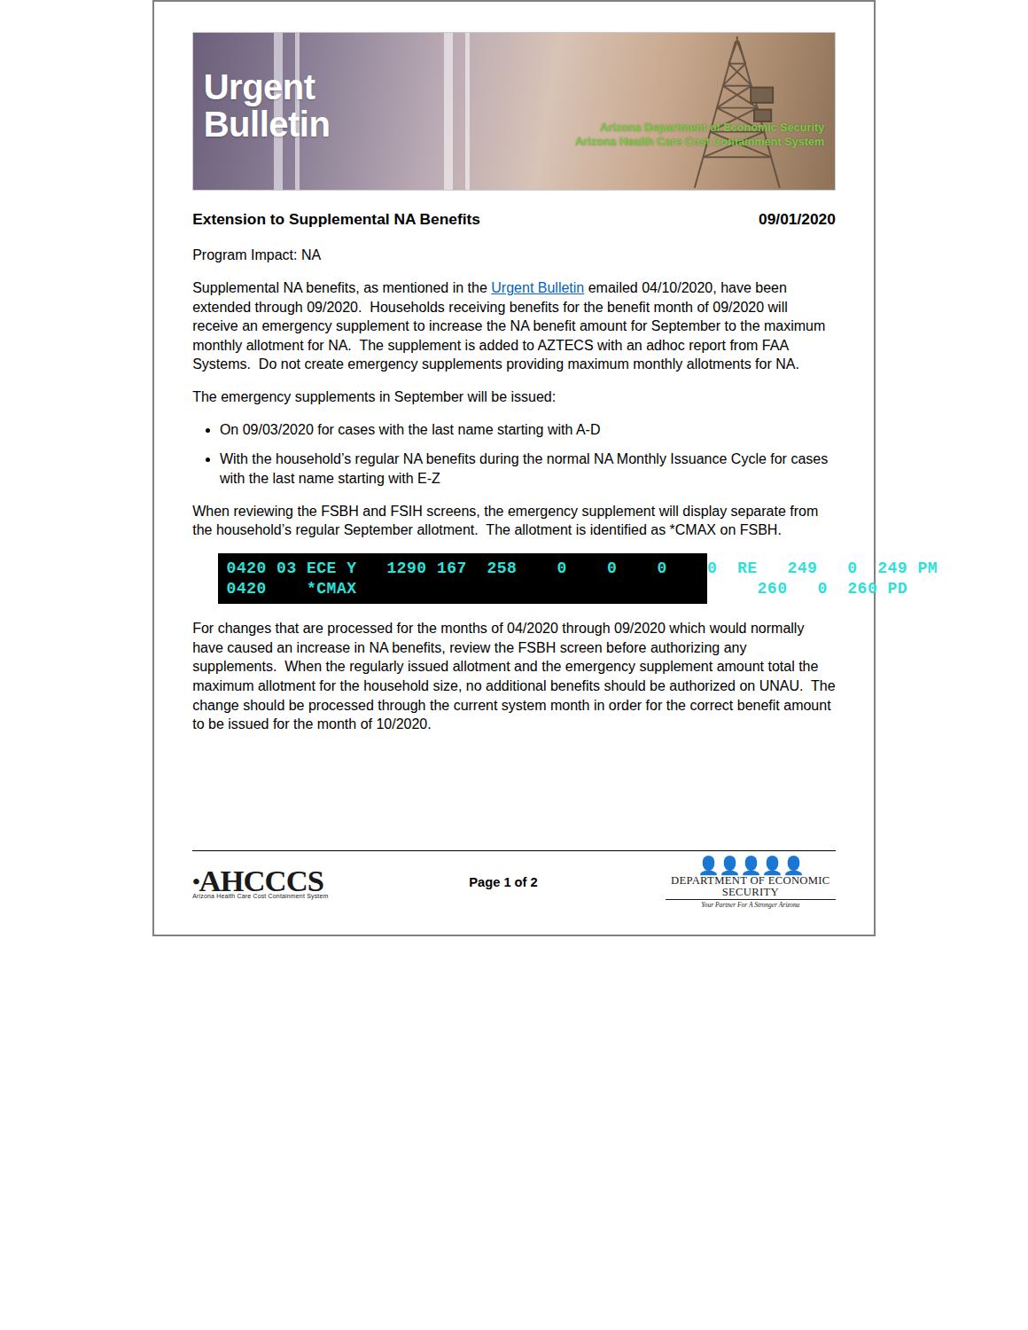Urgent
Bulletin
Arizona Department of Economic Security
Arizona Health Care Cost Containment System
Extension to Supplemental NA Benefits 09/01/2020
Program Impact: NA
Supplemental NA benefits, as mentioned in the Urgent Bulletin emailed 04/10/2020, have been extended through 09/2020. Households receiving benefits for the benefit month of 09/2020 will receive an emergency supplement to increase the NA benefit amount for September to the maximum monthly allotment for NA. The supplement is added to AZTECS with an adhoc report from FAA Systems. Do not create emergency supplements providing maximum monthly allotments for NA.
The emergency supplements in September will be issued:
On 09/03/2020 for cases with the last name starting with A-D
With the household’s regular NA benefits during the normal NA Monthly Issuance Cycle for cases with the last name starting with E-Z
When reviewing the FSBH and FSIH screens, the emergency supplement will display separate from the household’s regular September allotment. The allotment is identified as *CMAX on FSBH.
0420 03 ECE Y 1290 167 258 0 0 0 0 RE 249 0 249 PM 0420 *CMAX 260 0 260 PD
For changes that are processed for the months of 04/2020 through 09/2020 which would normally have caused an increase in NA benefits, review the FSBH screen before authorizing any supplements. When the regularly issued allotment and the emergency supplement amount total the maximum allotment for the household size, no additional benefits should be authorized on UNAU. The change should be processed through the current system month in order for the correct benefit amount to be issued for the month of 10/2020.
•AHCCCS
Arizona Health Care Cost Containment System
Page 1 of 2
👤👤👤👤👤
DEPARTMENT OF ECONOMIC SECURITY
Your Partner For A Stronger Arizona